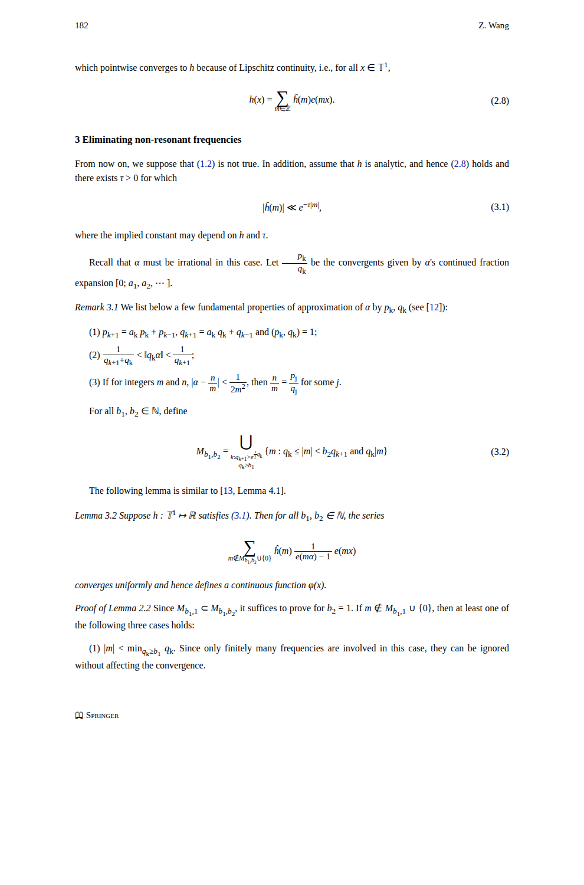182 Z. Wang
which pointwise converges to h because of Lipschitz continuity, i.e., for all x ∈ 𝕋1,
h(x) = ∑m∈ℤ ĥ(m)e(mx). (2.8)
3 Eliminating non-resonant frequencies
From now on, we suppose that (1.2) is not true. In addition, assume that h is analytic, and hence (2.8) holds and there exists τ > 0 for which
|ĥ(m)| ≪ e−τ|m|, (3.1)
where the implied constant may depend on h and τ.
Recall that α must be irrational in this case. Let pk qk be the convergents given by α's continued fraction expansion [0; a1, a2, ⋯ ].
Remark 3.1 We list below a few fundamental properties of approximation of α by pk, qk (see [12]):
(1) pk+1 = ak pk + pk−1, qk+1 = ak qk + qk−1 and (pk, qk) = 1;
(2) 1 qk+1+qk < ‖qkα‖ < 1 qk+1;
(3) If for integers m and n, |α − nm| < 12m2, then nm = pj qj for some j.
For all b1, b2 ∈ ℕ, define
Mb1,b2 = ⋃ k:qk+1>eτ 2 qk qk≥b1 {m : qk ≤ |m| < b2qk+1 and qk|m} (3.2)
The following lemma is similar to [13, Lemma 4.1].
Lemma 3.2 Suppose h : 𝕋1 ↦ ℝ satisfies (3.1). Then for all b1, b2 ∈ ℕ, the series
∑ m∉Mb1,b2∪{0} ĥ(m) 1 e(mα) − 1 e(mx)
converges uniformly and hence defines a continuous function φ(x).
Proof of Lemma 2.2 Since Mb1,1 ⊂ Mb1,b2, it suffices to prove for b2 = 1. If m ∉ Mb1,1 ∪ {0}, then at least one of the following three cases holds:
(1) |m| < minqk≥b1 qk. Since only finitely many frequencies are involved in this case, they can be ignored without affecting the convergence.
🕮 Springer